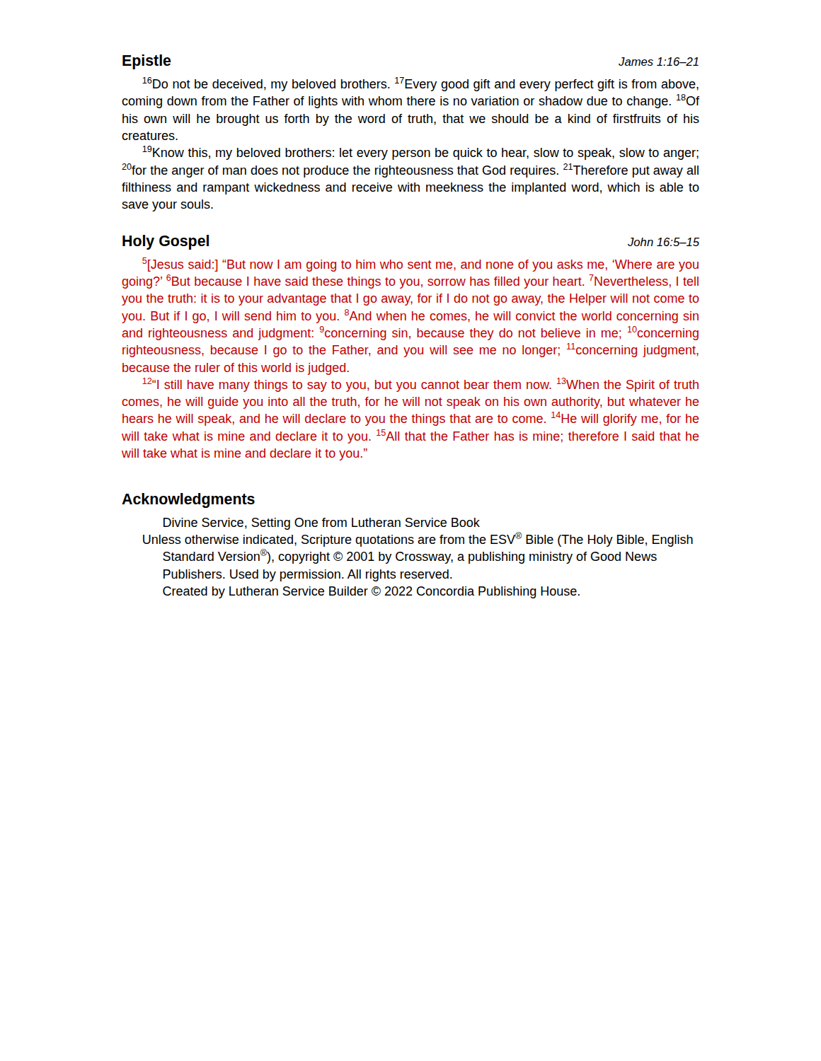Epistle James 1:16–21
16Do not be deceived, my beloved brothers. 17Every good gift and every perfect gift is from above, coming down from the Father of lights with whom there is no variation or shadow due to change. 18Of his own will he brought us forth by the word of truth, that we should be a kind of firstfruits of his creatures.
19Know this, my beloved brothers: let every person be quick to hear, slow to speak, slow to anger; 20for the anger of man does not produce the righteousness that God requires. 21Therefore put away all filthiness and rampant wickedness and receive with meekness the implanted word, which is able to save your souls.
Holy Gospel John 16:5–15
5[Jesus said:] “But now I am going to him who sent me, and none of you asks me, ‘Where are you going?’ 6But because I have said these things to you, sorrow has filled your heart. 7Nevertheless, I tell you the truth: it is to your advantage that I go away, for if I do not go away, the Helper will not come to you. But if I go, I will send him to you. 8And when he comes, he will convict the world concerning sin and righteousness and judgment: 9concerning sin, because they do not believe in me; 10concerning righteousness, because I go to the Father, and you will see me no longer; 11concerning judgment, because the ruler of this world is judged.
12“I still have many things to say to you, but you cannot bear them now. 13When the Spirit of truth comes, he will guide you into all the truth, for he will not speak on his own authority, but whatever he hears he will speak, and he will declare to you the things that are to come. 14He will glorify me, for he will take what is mine and declare it to you. 15All that the Father has is mine; therefore I said that he will take what is mine and declare it to you.”
Acknowledgments
Divine Service, Setting One from Lutheran Service Book
Unless otherwise indicated, Scripture quotations are from the ESV® Bible (The Holy Bible, English Standard Version®), copyright © 2001 by Crossway, a publishing ministry of Good News Publishers. Used by permission. All rights reserved.
Created by Lutheran Service Builder © 2022 Concordia Publishing House.